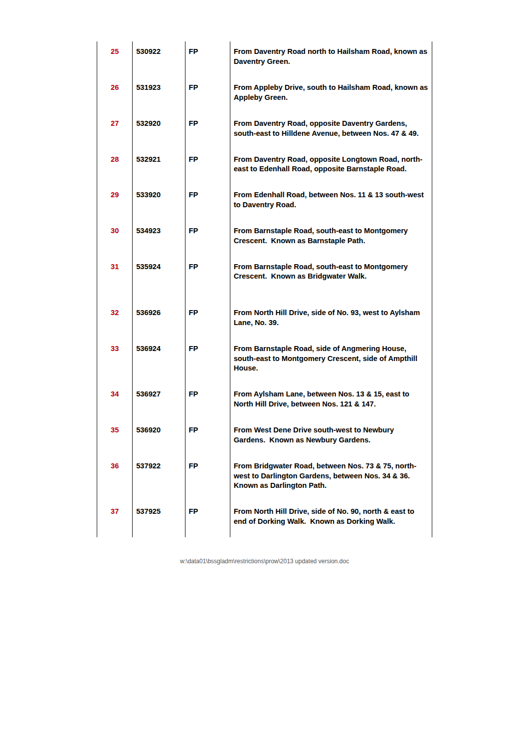| 25 | 530922 | FP | From Daventry Road north to Hailsham Road, known as Daventry Green. |
| 26 | 531923 | FP | From Appleby Drive, south to Hailsham Road, known as Appleby Green. |
| 27 | 532920 | FP | From Daventry Road, opposite Daventry Gardens, south-east to Hilldene Avenue, between Nos. 47 & 49. |
| 28 | 532921 | FP | From Daventry Road, opposite Longtown Road, north-east to Edenhall Road, opposite Barnstaple Road. |
| 29 | 533920 | FP | From Edenhall Road, between Nos. 11 & 13 south-west to Daventry Road. |
| 30 | 534923 | FP | From Barnstaple Road, south-east to Montgomery Crescent. Known as Barnstaple Path. |
| 31 | 535924 | FP | From Barnstaple Road, south-east to Montgomery Crescent. Known as Bridgwater Walk. |
| 32 | 536926 | FP | From North Hill Drive, side of No. 93, west to Aylsham Lane, No. 39. |
| 33 | 536924 | FP | From Barnstaple Road, side of Angmering House, south-east to Montgomery Crescent, side of Ampthill House. |
| 34 | 536927 | FP | From Aylsham Lane, between Nos. 13 & 15, east to North Hill Drive, between Nos. 121 & 147. |
| 35 | 536920 | FP | From West Dene Drive south-west to Newbury Gardens. Known as Newbury Gardens. |
| 36 | 537922 | FP | From Bridgwater Road, between Nos. 73 & 75, north-west to Darlington Gardens, between Nos. 34 & 36. Known as Darlington Path. |
| 37 | 537925 | FP | From North Hill Drive, side of No. 90, north & east to end of Dorking Walk. Known as Dorking Walk. |
w:\data01\bssgladm\restrictions\prow\2013 updated version.doc